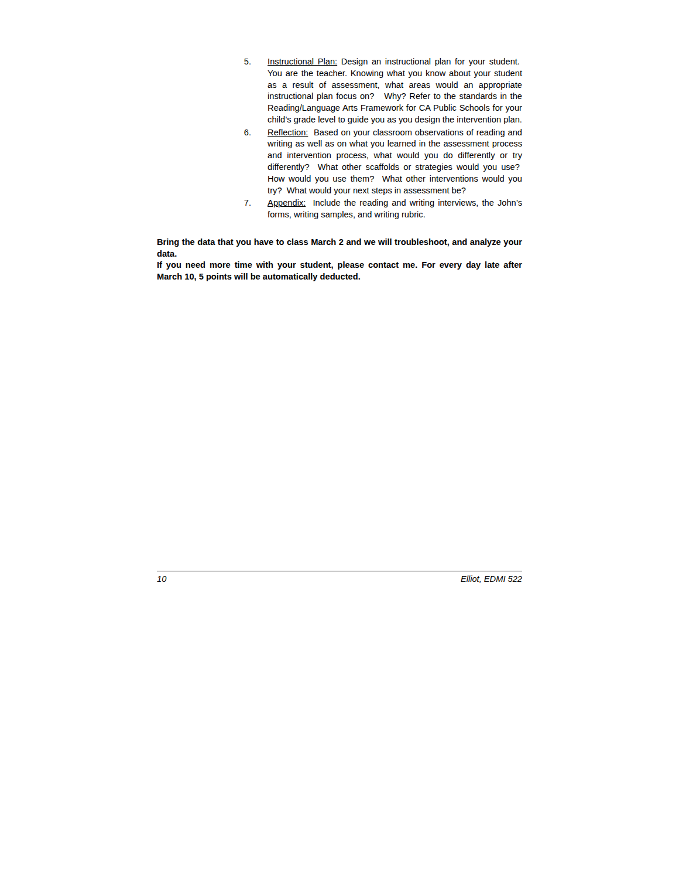5. Instructional Plan: Design an instructional plan for your student. You are the teacher. Knowing what you know about your student as a result of assessment, what areas would an appropriate instructional plan focus on? Why? Refer to the standards in the Reading/Language Arts Framework for CA Public Schools for your child’s grade level to guide you as you design the intervention plan.
6. Reflection: Based on your classroom observations of reading and writing as well as on what you learned in the assessment process and intervention process, what would you do differently or try differently? What other scaffolds or strategies would you use? How would you use them? What other interventions would you try? What would your next steps in assessment be?
7. Appendix: Include the reading and writing interviews, the John’s forms, writing samples, and writing rubric.
Bring the data that you have to class March 2 and we will troubleshoot, and analyze your data.
If you need more time with your student, please contact me. For every day late after March 10, 5 points will be automatically deducted.
10 Elliot, EDMI 522